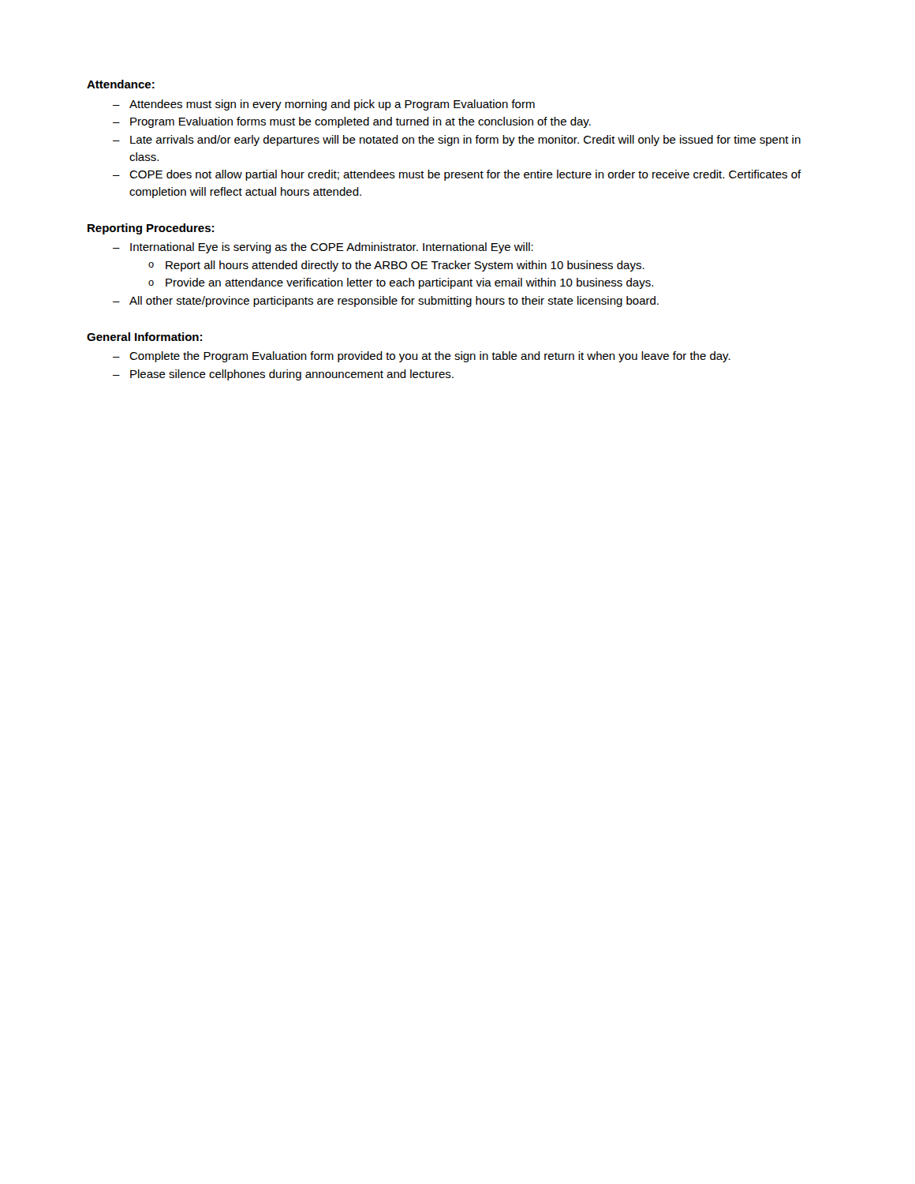Attendance:
Attendees must sign in every morning and pick up a Program Evaluation form
Program Evaluation forms must be completed and turned in at the conclusion of the day.
Late arrivals and/or early departures will be notated on the sign in form by the monitor. Credit will only be issued for time spent in class.
COPE does not allow partial hour credit; attendees must be present for the entire lecture in order to receive credit. Certificates of completion will reflect actual hours attended.
Reporting Procedures:
International Eye is serving as the COPE Administrator. International Eye will:
Report all hours attended directly to the ARBO OE Tracker System within 10 business days.
Provide an attendance verification letter to each participant via email within 10 business days.
All other state/province participants are responsible for submitting hours to their state licensing board.
General Information:
Complete the Program Evaluation form provided to you at the sign in table and return it when you leave for the day.
Please silence cellphones during announcement and lectures.